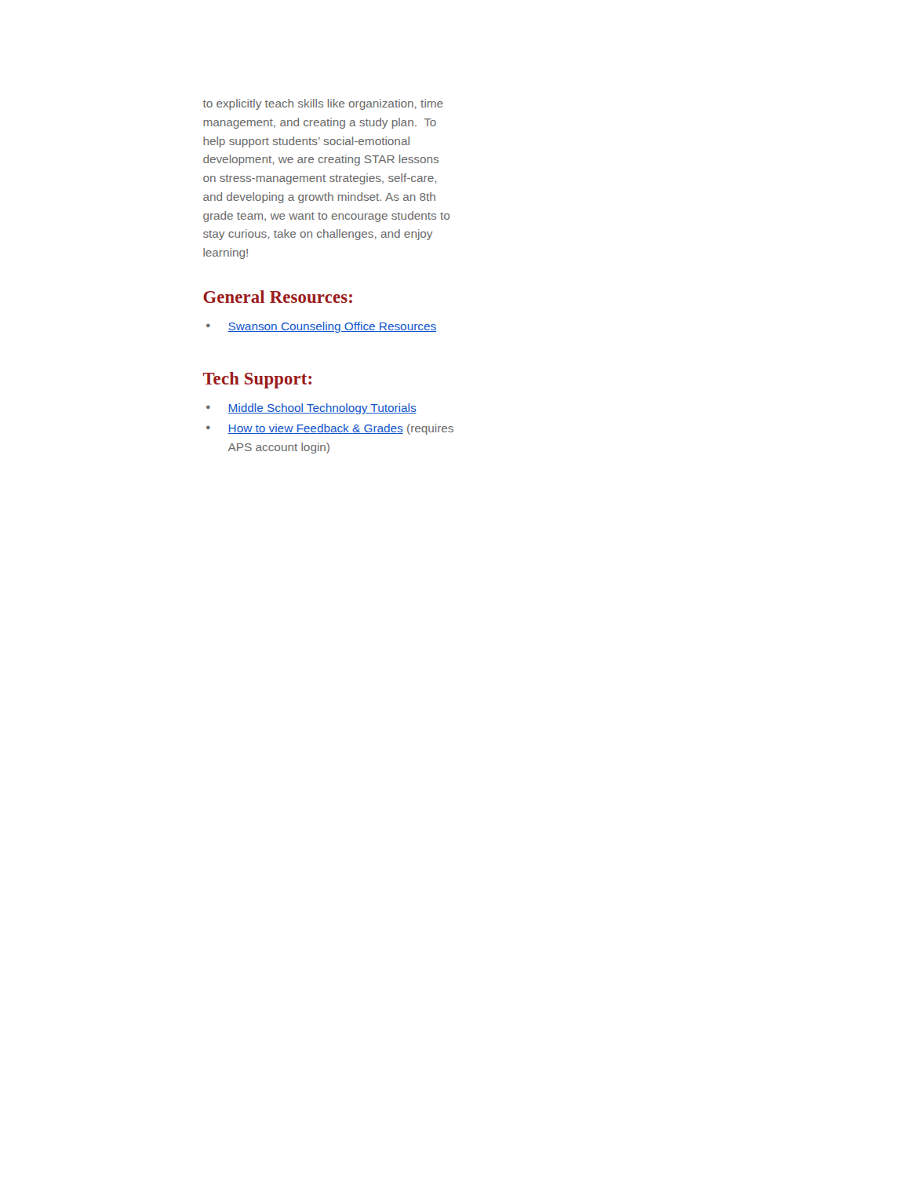to explicitly teach skills like organization, time management, and creating a study plan. To help support students’ social-emotional development, we are creating STAR lessons on stress-management strategies, self-care, and developing a growth mindset. As an 8th grade team, we want to encourage students to stay curious, take on challenges, and enjoy learning!
General Resources:
Swanson Counseling Office Resources
Tech Support:
Middle School Technology Tutorials
How to view Feedback & Grades (requires APS account login)